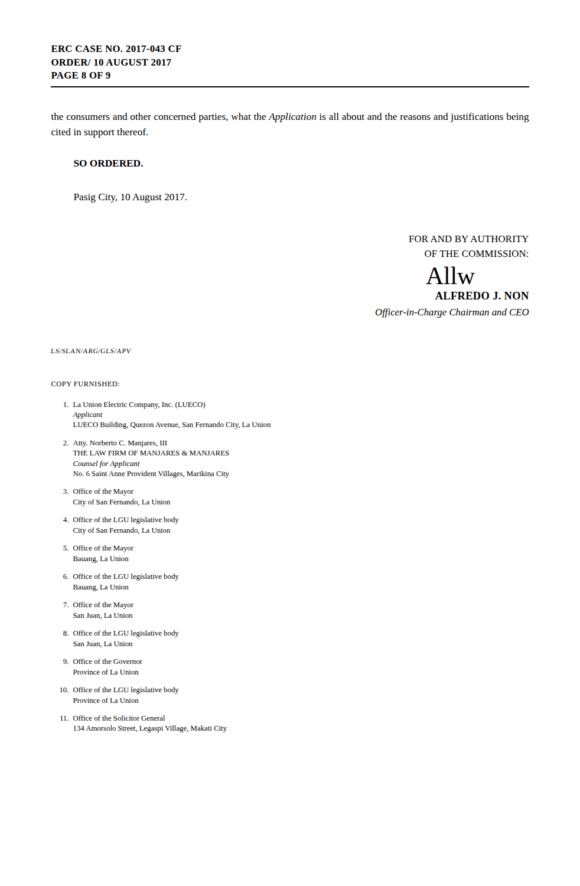ERC CASE NO. 2017-043 CF
ORDER/ 10 AUGUST 2017
PAGE 8 OF 9
the consumers and other concerned parties, what the Application is all about and the reasons and justifications being cited in support thereof.
SO ORDERED.
Pasig City, 10 August 2017.
FOR AND BY AUTHORITY
OF THE COMMISSION:
Allw
ALFREDO J. NON
Officer-in-Charge Chairman and CEO
LS/SLAN/ARG/GLS/APV
COPY FURNISHED:
La Union Electric Company, Inc. (LUECO) Applicant LUECO Building, Quezon Avenue, San Fernando City, La Union
Atty. Norberto C. Manjares, III THE LAW FIRM OF MANJARES & MANJARES Counsel for Applicant No. 6 Saint Anne Provident Villages, Marikina City
Office of the Mayor City of San Fernando, La Union
Office of the LGU legislative body City of San Fernando, La Union
Office of the Mayor Bauang, La Union
Office of the LGU legislative body Bauang, La Union
Office of the Mayor San Juan, La Union
Office of the LGU legislative body San Juan, La Union
Office of the Governor Province of La Union
Office of the LGU legislative body Province of La Union
Office of the Solicitor General 134 Amorsolo Street, Legaspi Village, Makati City